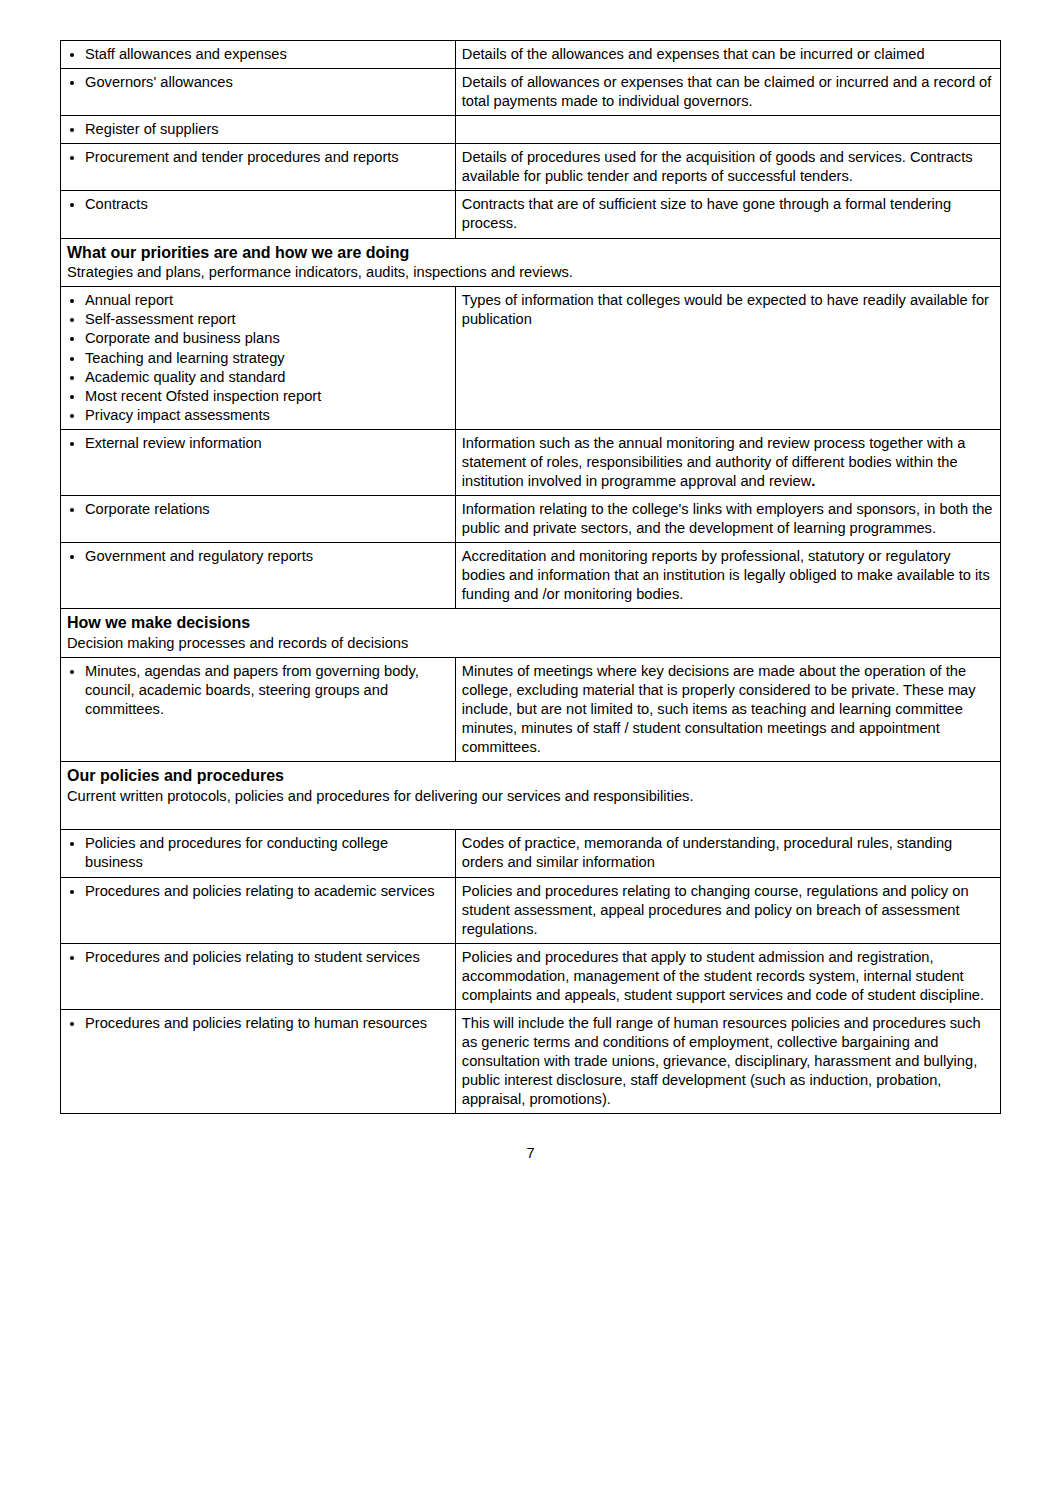| Staff allowances and expenses | Details of the allowances and expenses that can be incurred or claimed |
| Governors' allowances | Details of allowances or expenses that can be claimed or incurred and a record of total payments made to individual governors. |
| Register of suppliers | |
| Procurement and tender procedures and reports | Details of procedures used for the acquisition of goods and services. Contracts available for public tender and reports of successful tenders. |
| Contracts | Contracts that are of sufficient size to have gone through a formal tendering process. |
| What our priorities are and how we are doing Strategies and plans, performance indicators, audits, inspections and reviews. |
| Annual report Self-assessment report Corporate and business plans Teaching and learning strategy Academic quality and standard Most recent Ofsted inspection report Privacy impact assessments | Types of information that colleges would be expected to have readily available for publication |
| External review information | Information such as the annual monitoring and review process together with a statement of roles, responsibilities and authority of different bodies within the institution involved in programme approval and review . |
| Corporate relations | Information relating to the college's links with employers and sponsors, in both the public and private sectors, and the development of learning programmes. |
| Government and regulatory reports | Accreditation and monitoring reports by professional, statutory or regulatory bodies and information that an institution is legally obliged to make available to its funding and /or monitoring bodies. |
| How we make decisions Decision making processes and records of decisions |
| Minutes, agendas and papers from governing body, council, academic boards, steering groups and committees. | Minutes of meetings where key decisions are made about the operation of the college, excluding material that is properly considered to be private. These may include, but are not limited to, such items as teaching and learning committee minutes, minutes of staff / student consultation meetings and appointment committees. |
| Our policies and procedures Current written protocols, policies and procedures for delivering our services and responsibilities. |
| Policies and procedures for conducting college business | Codes of practice, memoranda of understanding, procedural rules, standing orders and similar information |
| Procedures and policies relating to academic services | Policies and procedures relating to changing course, regulations and policy on student assessment, appeal procedures and policy on breach of assessment regulations. |
| Procedures and policies relating to student services | Policies and procedures that apply to student admission and registration, accommodation, management of the student records system, internal student complaints and appeals, student support services and code of student discipline. |
| Procedures and policies relating to human resources | This will include the full range of human resources policies and procedures such as generic terms and conditions of employment, collective bargaining and consultation with trade unions, grievance, disciplinary, harassment and bullying, public interest disclosure, staff development (such as induction, probation, appraisal, promotions). |
7